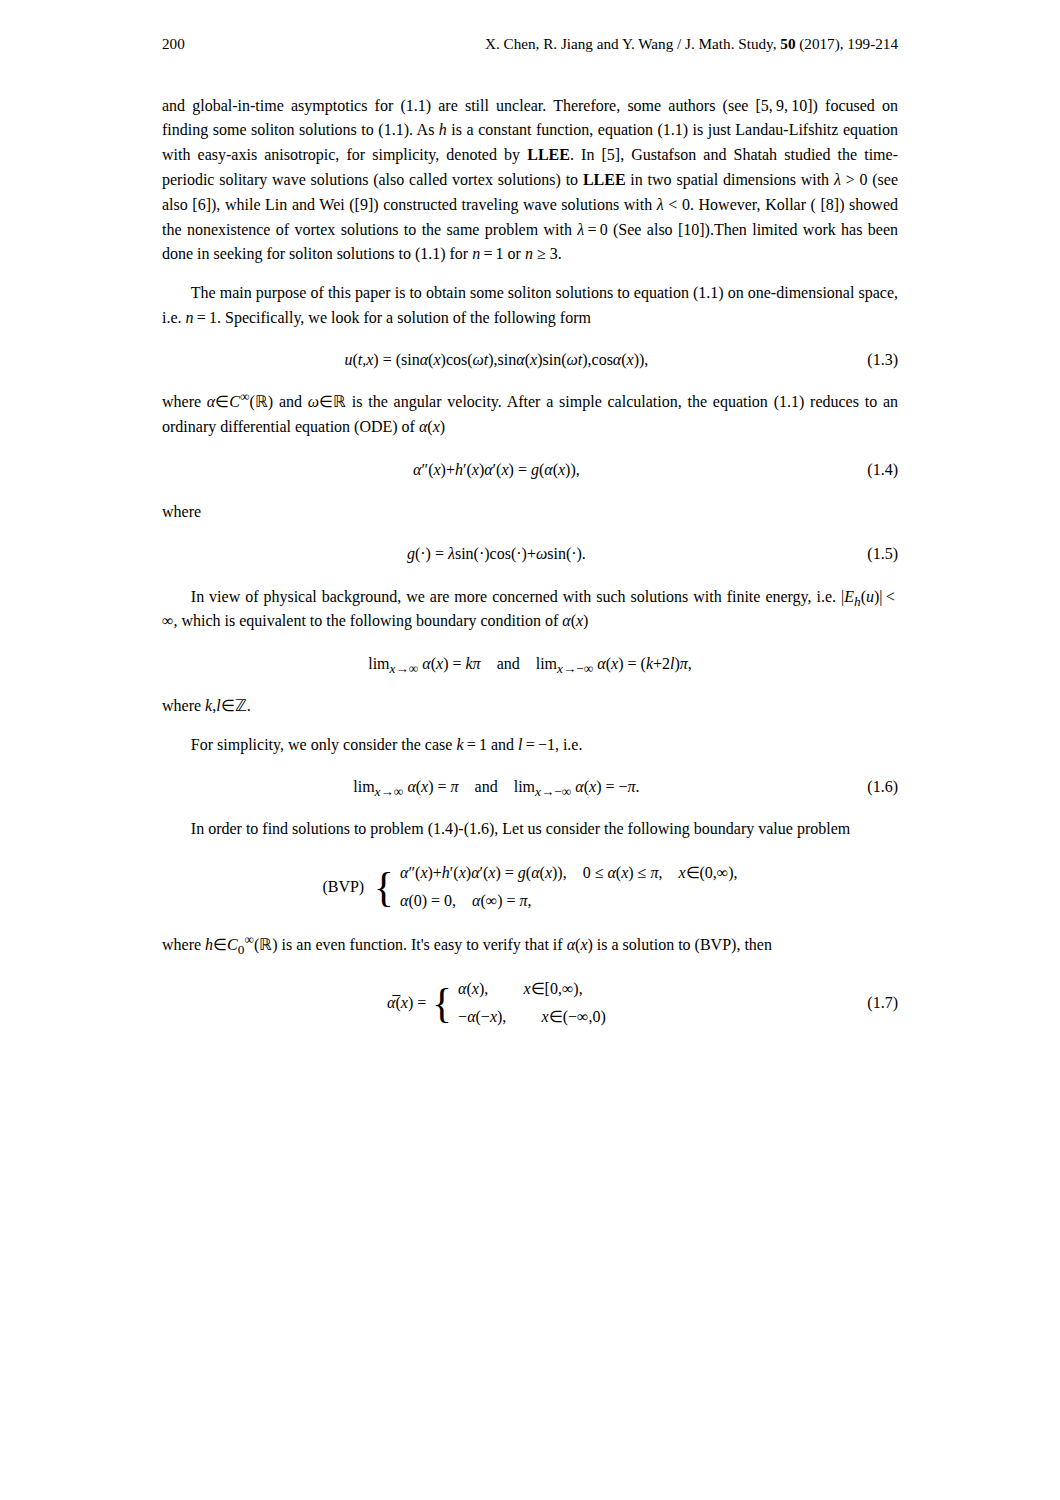200 X. Chen, R. Jiang and Y. Wang / J. Math. Study, 50 (2017), 199-214
and global-in-time asymptotics for (1.1) are still unclear. Therefore, some authors (see [5, 9, 10]) focused on finding some soliton solutions to (1.1). As h is a constant function, equation (1.1) is just Landau-Lifshitz equation with easy-axis anisotropic, for simplicity, denoted by LLEE. In [5], Gustafson and Shatah studied the time-periodic solitary wave solutions (also called vortex solutions) to LLEE in two spatial dimensions with λ > 0 (see also [6]), while Lin and Wei ([9]) constructed traveling wave solutions with λ < 0. However, Kollar ( [8]) showed the nonexistence of vortex solutions to the same problem with λ = 0 (See also [10]).Then limited work has been done in seeking for soliton solutions to (1.1) for n = 1 or n ≥ 3.
The main purpose of this paper is to obtain some soliton solutions to equation (1.1) on one-dimensional space, i.e. n = 1. Specifically, we look for a solution of the following form
u(t,x) = (sinα(x)cos(ωt),sinα(x)sin(ωt),cosα(x)),
(1.3)
where α∈C∞(ℝ) and ω∈ℝ is the angular velocity. After a simple calculation, the equation (1.1) reduces to an ordinary differential equation (ODE) of α(x)
α″(x)+h′(x)α′(x) = g(α(x)),
(1.4)
where
g(·) = λsin(·)cos(·)+ωsin(·).
(1.5)
In view of physical background, we are more concerned with such solutions with finite energy, i.e. |Eh(u)| < ∞, which is equivalent to the following boundary condition of α(x)
limx→∞ α(x) = kπ and limx→−∞ α(x) = (k+2l)π,
where k,l∈ℤ.
For simplicity, we only consider the case k = 1 and l = −1, i.e.
limx→∞ α(x) = π and limx→−∞ α(x) = −π.
(1.6)
In order to find solutions to problem (1.4)-(1.6), Let us consider the following boundary value problem
(BVP) {
α″(x)+h′(x)α′(x) = g(α(x)), 0 ≤ α(x) ≤ π, x∈(0,∞),
α(0) = 0, α(∞) = π,
where h∈C0∞(ℝ) is an even function. It's easy to verify that if α(x) is a solution to (BVP), then
α̅(x) = {
α(x),x∈[0,∞),
−α(−x),x∈(−∞,0)
(1.7)